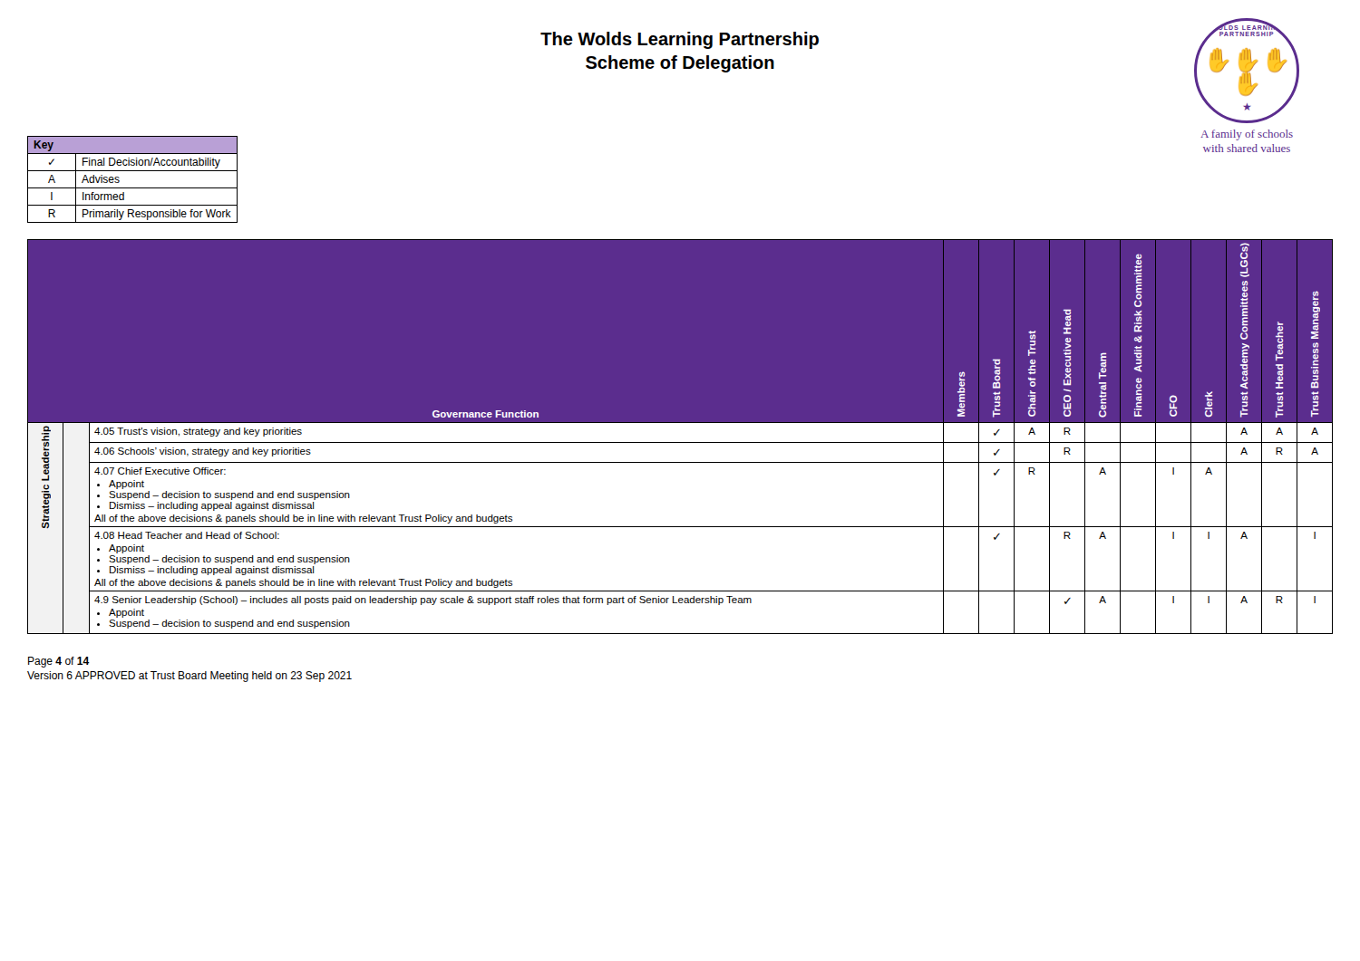The Wolds Learning Partnership
Scheme of Delegation
WOLDS LEARNING PARTNERSHIP
✋✋✋✋
★
A family of schools
with shared values
| Key |
| --- |
| ✓ | Final Decision/Accountability |
| A | Advises |
| I | Informed |
| R | Primarily Responsible for Work |
| Governance Function | Members | Trust Board | Chair of the Trust | CEO / Executive Head | Central Team | Finance Audit & Risk Committee | CFO | Clerk | Trust Academy Committees (LGCs) | Trust Head Teacher | Trust Business Managers |
| --- | --- | --- | --- | --- | --- | --- | --- | --- | --- | --- | --- |
| Strategic Leadership | | 4.05 Trust's vision, strategy and key priorities | | ✓ | A | R | | | | | A | A | A |
| 4.06 Schools’ vision, strategy and key priorities | | ✓ | | R | | | | | A | R | A |
| 4.07 Chief Executive Officer: Appoint Suspend – decision to suspend and end suspension Dismiss – including appeal against dismissal All of the above decisions & panels should be in line with relevant Trust Policy and budgets | | ✓ | R | | A | | I | A | | | |
| 4.08 Head Teacher and Head of School: Appoint Suspend – decision to suspend and end suspension Dismiss – including appeal against dismissal All of the above decisions & panels should be in line with relevant Trust Policy and budgets | | ✓ | | R | A | | I | I | A | | I |
| 4.9 Senior Leadership (School) – includes all posts paid on leadership pay scale & support staff roles that form part of Senior Leadership Team Appoint Suspend – decision to suspend and end suspension | | | | ✓ | A | | I | I | A | R | I |
Page 4 of 14
Version 6 APPROVED at Trust Board Meeting held on 23 Sep 2021